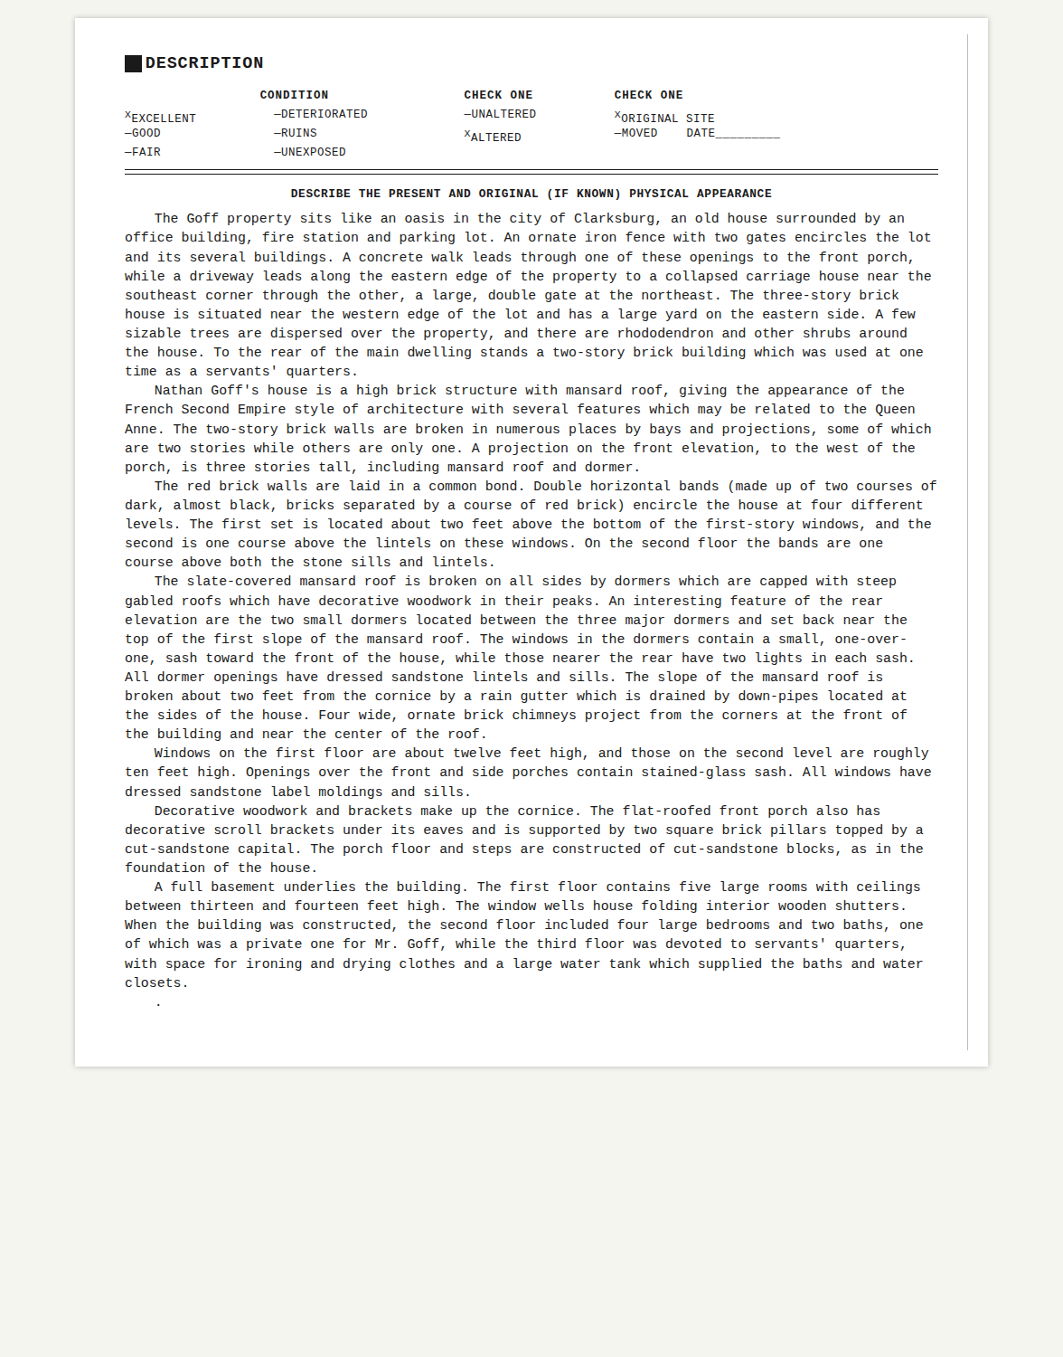7 DESCRIPTION
| CONDITION | CHECK ONE | CHECK ONE |
| --- | --- | --- |
| X EXCELLENT | —DETERIORATED | —UNALTERED | X ORIGINAL SITE |
| —GOOD | —RUINS | X ALTERED | —MOVED DATE_________ |
| —FAIR | —UNEXPOSED | | |
DESCRIBE THE PRESENT AND ORIGINAL (IF KNOWN) PHYSICAL APPEARANCE
The Goff property sits like an oasis in the city of Clarksburg, an old house surrounded by an office building, fire station and parking lot. An ornate iron fence with two gates encircles the lot and its several buildings. A concrete walk leads through one of these openings to the front porch, while a driveway leads along the eastern edge of the property to a collapsed carriage house near the southeast corner through the other, a large, double gate at the northeast. The three-story brick house is situated near the western edge of the lot and has a large yard on the eastern side. A few sizable trees are dispersed over the property, and there are rhododendron and other shrubs around the house. To the rear of the main dwelling stands a two-story brick building which was used at one time as a servants' quarters.
Nathan Goff's house is a high brick structure with mansard roof, giving the appearance of the French Second Empire style of architecture with several features which may be related to the Queen Anne. The two-story brick walls are broken in numerous places by bays and projections, some of which are two stories while others are only one. A projection on the front elevation, to the west of the porch, is three stories tall, including mansard roof and dormer.
The red brick walls are laid in a common bond. Double horizontal bands (made up of two courses of dark, almost black, bricks separated by a course of red brick) encircle the house at four different levels. The first set is located about two feet above the bottom of the first-story windows, and the second is one course above the lintels on these windows. On the second floor the bands are one course above both the stone sills and lintels.
The slate-covered mansard roof is broken on all sides by dormers which are capped with steep gabled roofs which have decorative woodwork in their peaks. An interesting feature of the rear elevation are the two small dormers located between the three major dormers and set back near the top of the first slope of the mansard roof. The windows in the dormers contain a small, one-over-one, sash toward the front of the house, while those nearer the rear have two lights in each sash. All dormer openings have dressed sandstone lintels and sills. The slope of the mansard roof is broken about two feet from the cornice by a rain gutter which is drained by down-pipes located at the sides of the house. Four wide, ornate brick chimneys project from the corners at the front of the building and near the center of the roof.
Windows on the first floor are about twelve feet high, and those on the second level are roughly ten feet high. Openings over the front and side porches contain stained-glass sash. All windows have dressed sandstone label moldings and sills.
Decorative woodwork and brackets make up the cornice. The flat-roofed front porch also has decorative scroll brackets under its eaves and is supported by two square brick pillars topped by a cut-sandstone capital. The porch floor and steps are constructed of cut-sandstone blocks, as in the foundation of the house.
A full basement underlies the building. The first floor contains five large rooms with ceilings between thirteen and fourteen feet high. The window wells house folding interior wooden shutters. When the building was constructed, the second floor included four large bedrooms and two baths, one of which was a private one for Mr. Goff, while the third floor was devoted to servants' quarters, with space for ironing and drying clothes and a large water tank which supplied the baths and water closets.
.